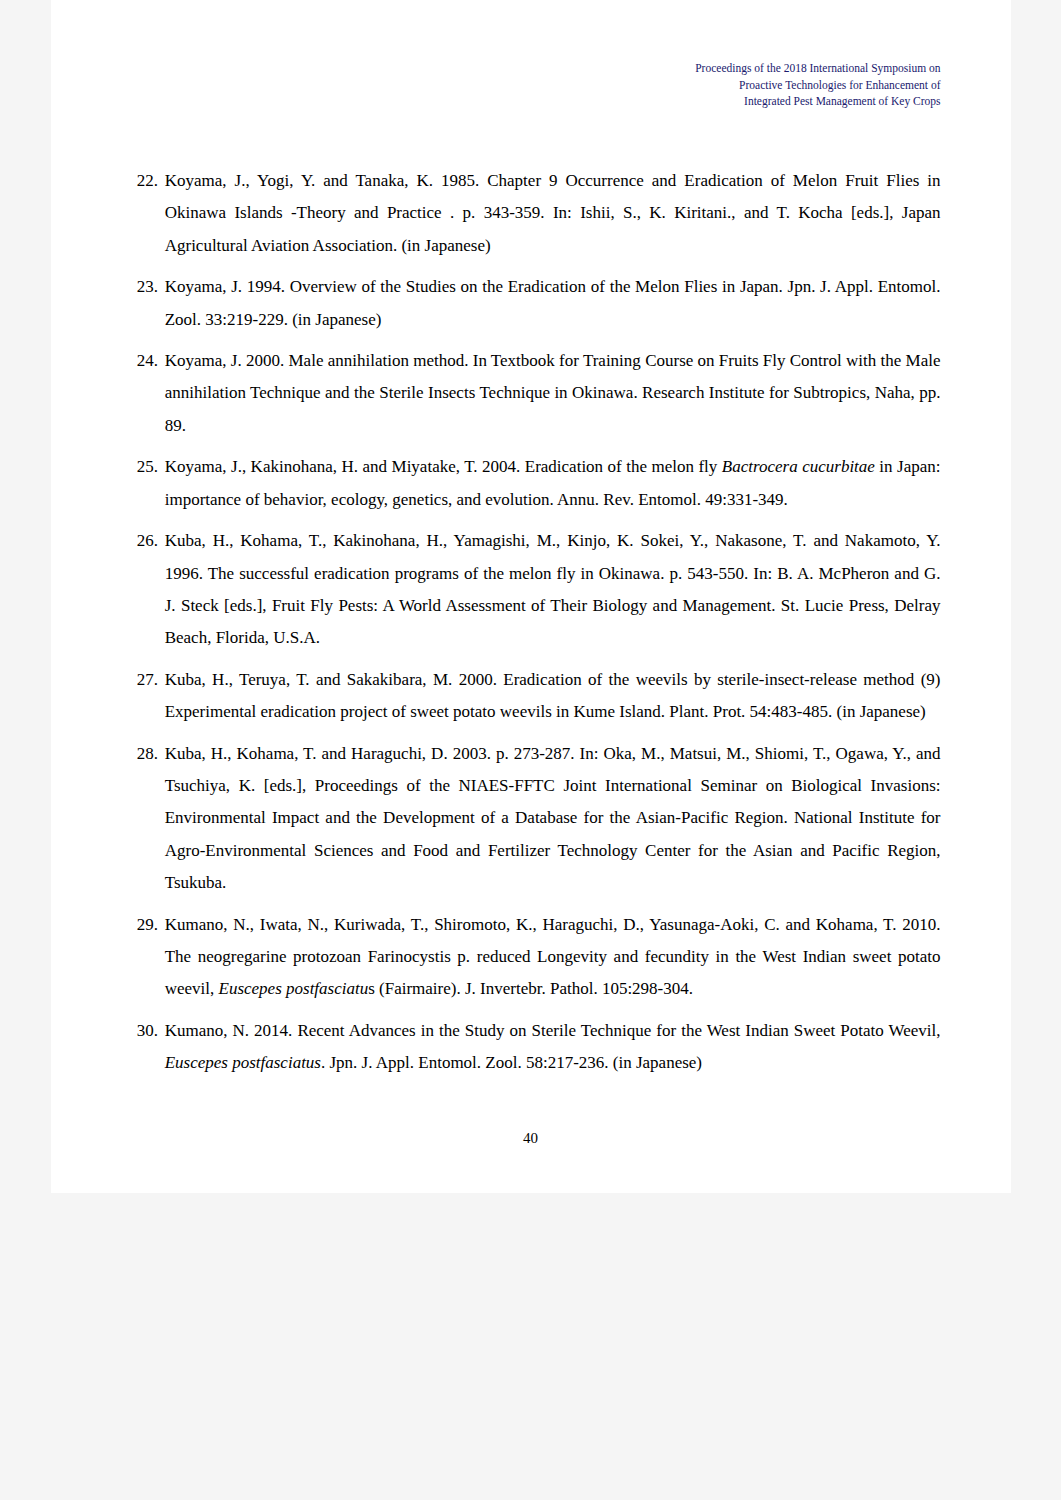Proceedings of the 2018 International Symposium on
Proactive Technologies for Enhancement of
Integrated Pest Management of Key Crops
22. Koyama, J., Yogi, Y. and Tanaka, K. 1985. Chapter 9 Occurrence and Eradication of Melon Fruit Flies in Okinawa Islands -Theory and Practice . p. 343-359. In: Ishii, S., K. Kiritani., and T. Kocha [eds.], Japan Agricultural Aviation Association. (in Japanese)
23. Koyama, J. 1994. Overview of the Studies on the Eradication of the Melon Flies in Japan. Jpn. J. Appl. Entomol. Zool. 33:219-229. (in Japanese)
24. Koyama, J. 2000. Male annihilation method. In Textbook for Training Course on Fruits Fly Control with the Male annihilation Technique and the Sterile Insects Technique in Okinawa. Research Institute for Subtropics, Naha, pp. 89.
25. Koyama, J., Kakinohana, H. and Miyatake, T. 2004. Eradication of the melon fly Bactrocera cucurbitae in Japan: importance of behavior, ecology, genetics, and evolution. Annu. Rev. Entomol. 49:331-349.
26. Kuba, H., Kohama, T., Kakinohana, H., Yamagishi, M., Kinjo, K. Sokei, Y., Nakasone, T. and Nakamoto, Y. 1996. The successful eradication programs of the melon fly in Okinawa. p. 543-550. In: B. A. McPheron and G. J. Steck [eds.], Fruit Fly Pests: A World Assessment of Their Biology and Management. St. Lucie Press, Delray Beach, Florida, U.S.A.
27. Kuba, H., Teruya, T. and Sakakibara, M. 2000. Eradication of the weevils by sterile-insect-release method (9) Experimental eradication project of sweet potato weevils in Kume Island. Plant. Prot. 54:483-485. (in Japanese)
28. Kuba, H., Kohama, T. and Haraguchi, D. 2003. p. 273-287. In: Oka, M., Matsui, M., Shiomi, T., Ogawa, Y., and Tsuchiya, K. [eds.], Proceedings of the NIAES-FFTC Joint International Seminar on Biological Invasions: Environmental Impact and the Development of a Database for the Asian-Pacific Region. National Institute for Agro-Environmental Sciences and Food and Fertilizer Technology Center for the Asian and Pacific Region, Tsukuba.
29. Kumano, N., Iwata, N., Kuriwada, T., Shiromoto, K., Haraguchi, D., Yasunaga-Aoki, C. and Kohama, T. 2010. The neogregarine protozoan Farinocystis p. reduced Longevity and fecundity in the West Indian sweet potato weevil, Euscepes postfasciatus (Fairmaire). J. Invertebr. Pathol. 105:298-304.
30. Kumano, N. 2014. Recent Advances in the Study on Sterile Technique for the West Indian Sweet Potato Weevil, Euscepes postfasciatus. Jpn. J. Appl. Entomol. Zool. 58:217-236. (in Japanese)
40